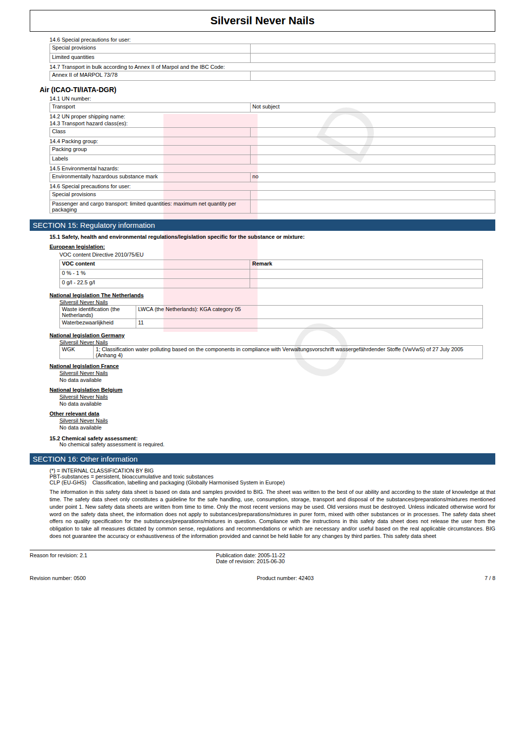D
O
Silversil Never Nails
14.6 Special precautions for user:
| Special provisions | |
| Limited quantities | |
14.7 Transport in bulk according to Annex II of Marpol and the IBC Code:
| Annex II of MARPOL 73/78 | |
Air (ICAO-TI/IATA-DGR)
14.1 UN number:
| Transport | Not subject |
14.2 UN proper shipping name:
14.3 Transport hazard class(es):
| Class | |
14.4 Packing group:
| Packing group | |
| Labels | |
14.5 Environmental hazards:
| Environmentally hazardous substance mark | no |
14.6 Special precautions for user:
| Special provisions | |
| Passenger and cargo transport: limited quantities: maximum net quantity per packaging | |
SECTION 15: Regulatory information
15.1 Safety, health and environmental regulations/legislation specific for the substance or mixture:
European legislation:
VOC content Directive 2010/75/EU
| VOC content | Remark |
| 0 % - 1 % | |
| 0 g/l - 22.5 g/l | |
National legislation The Netherlands
Silversil Never Nails
| Waste identification (the Netherlands) | LWCA (the Netherlands): KGA category 05 |
| Waterbezwaarlijkheid | 11 |
National legislation Germany
Silversil Never Nails
| WGK | 1; Classification water polluting based on the components in compliance with Verwaltungsvorschrift wassergefährdender Stoffe (VwVwS) of 27 July 2005 (Anhang 4) |
National legislation France
Silversil Never Nails
No data available
National legislation Belgium
Silversil Never Nails
No data available
Other relevant data
Silversil Never Nails
No data available
15.2 Chemical safety assessment:
No chemical safety assessment is required.
SECTION 16: Other information
(*) = INTERNAL CLASSIFICATION BY BIG
PBT-substances = persistent, bioaccumulative and toxic substances
CLP (EU-GHS) Classification, labelling and packaging (Globally Harmonised System in Europe)
The information in this safety data sheet is based on data and samples provided to BIG. The sheet was written to the best of our ability and according to the state of knowledge at that time. The safety data sheet only constitutes a guideline for the safe handling, use, consumption, storage, transport and disposal of the substances/preparations/mixtures mentioned under point 1. New safety data sheets are written from time to time. Only the most recent versions may be used. Old versions must be destroyed. Unless indicated otherwise word for word on the safety data sheet, the information does not apply to substances/preparations/mixtures in purer form, mixed with other substances or in processes. The safety data sheet offers no quality specification for the substances/preparations/mixtures in question. Compliance with the instructions in this safety data sheet does not release the user from the obligation to take all measures dictated by common sense, regulations and recommendations or which are necessary and/or useful based on the real applicable circumstances. BIG does not guarantee the accuracy or exhaustiveness of the information provided and cannot be held liable for any changes by third parties. This safety data sheet
Reason for revision: 2.1
Publication date: 2005-11-22
Date of revision: 2015-06-30
Revision number: 0500
Product number: 42403
7 / 8